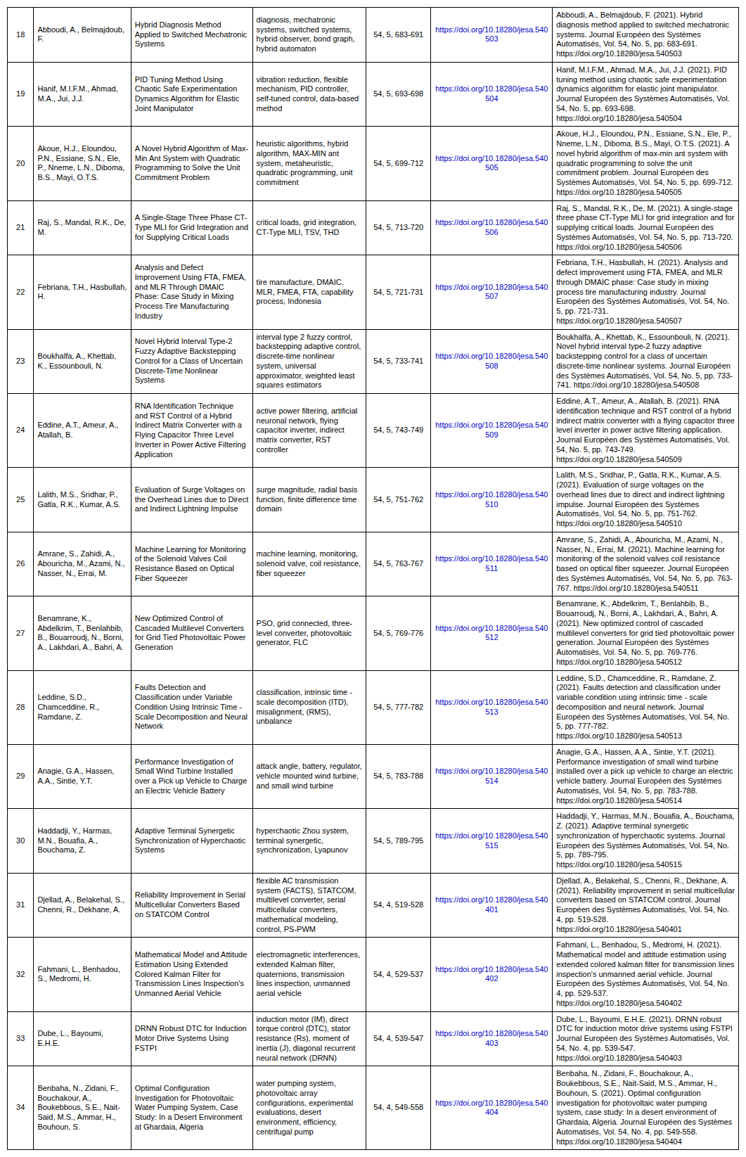| 18 | Abboudi, A., Belmajdoub, F. | Hybrid Diagnosis Method Applied to Switched Mechatronic Systems | diagnosis, mechatronic systems, switched systems, hybrid observer, bond graph, hybrid automaton | 54, 5, 683-691 | https://doi.org/10.18280/jesa.540503 | Abboudi, A., Belmajdoub, F. (2021). Hybrid diagnosis method applied to switched mechatronic systems. Journal Européen des Systèmes Automatisés, Vol. 54, No. 5, pp. 683-691. https://doi.org/10.18280/jesa.540503 |
| 19 | Hanif, M.I.F.M., Ahmad, M.A., Jui, J.J. | PID Tuning Method Using Chaotic Safe Experimentation Dynamics Algorithm for Elastic Joint Manipulator | vibration reduction, flexible mechanism, PID controller, self-tuned control, data-based method | 54, 5, 693-698 | https://doi.org/10.18280/jesa.540504 | Hanif, M.I.F.M., Ahmad, M.A., Jui, J.J. (2021). PID tuning method using chaotic safe experimentation dynamics algorithm for elastic joint manipulator. Journal Européen des Systèmes Automatisés, Vol. 54, No. 5, pp. 693-698. https://doi.org/10.18280/jesa.540504 |
| 20 | Akoue, H.J., Eloundou, P.N., Essiane, S.N., Ele, P., Nneme, L.N., Diboma, B.S., Mayi, O.T.S. | A Novel Hybrid Algorithm of Max-Min Ant System with Quadratic Programming to Solve the Unit Commitment Problem | heuristic algorithms, hybrid algorithm, MAX-MIN ant system, metaheuristic, quadratic programming, unit commitment | 54, 5, 699-712 | https://doi.org/10.18280/jesa.540505 | Akoue, H.J., Eloundou, P.N., Essiane, S.N., Ele, P., Nneme, L.N., Diboma, B.S., Mayi, O.T.S. (2021). A novel hybrid algorithm of max-min ant system with quadratic programming to solve the unit commitment problem. Journal Européen des Systèmes Automatisés, Vol. 54, No. 5, pp. 699-712. https://doi.org/10.18280/jesa.540505 |
| 21 | Raj, S., Mandal, R.K., De, M. | A Single-Stage Three Phase CT-Type MLI for Grid Integration and for Supplying Critical Loads | critical loads, grid integration, CT-Type MLI, TSV, THD | 54, 5, 713-720 | https://doi.org/10.18280/jesa.540506 | Raj, S., Mandal, R.K., De, M. (2021). A single-stage three phase CT-Type MLI for grid integration and for supplying critical loads. Journal Européen des Systèmes Automatisés, Vol. 54, No. 5, pp. 713-720. https://doi.org/10.18280/jesa.540506 |
| 22 | Febriana, T.H., Hasbullah, H. | Analysis and Defect Improvement Using FTA, FMEA, and MLR Through DMAIC Phase: Case Study in Mixing Process Tire Manufacturing Industry | tire manufacture, DMAIC, MLR, FMEA, FTA, capability process, Indonesia | 54, 5, 721-731 | https://doi.org/10.18280/jesa.540507 | Febriana, T.H., Hasbullah, H. (2021). Analysis and defect improvement using FTA, FMEA, and MLR through DMAIC phase: Case study in mixing process tire manufacturing industry. Journal Européen des Systèmes Automatisés, Vol. 54, No. 5, pp. 721-731. https://doi.org/10.18280/jesa.540507 |
| 23 | Boukhalfa, A., Khettab, K., Essounbouli, N. | Novel Hybrid Interval Type-2 Fuzzy Adaptive Backstepping Control for a Class of Uncertain Discrete-Time Nonlinear Systems | interval type 2 fuzzy control, backstepping adaptive control, discrete-time nonlinear system, universal approximator, weighted least squares estimators | 54, 5, 733-741 | https://doi.org/10.18280/jesa.540508 | Boukhalfa, A., Khettab, K., Essounbouli, N. (2021). Novel hybrid interval type-2 fuzzy adaptive backstepping control for a class of uncertain discrete-time nonlinear systems. Journal Européen des Systèmes Automatisés, Vol. 54, No. 5, pp. 733-741. https://doi.org/10.18280/jesa.540508 |
| 24 | Eddine, A.T., Ameur, A., Atallah, B. | RNA Identification Technique and RST Control of a Hybrid Indirect Matrix Converter with a Flying Capacitor Three Level Inverter in Power Active Filtering Application | active power filtering, artificial neuronal network, flying capacitor inverter, indirect matrix converter, RST controller | 54, 5, 743-749 | https://doi.org/10.18280/jesa.540509 | Eddine, A.T., Ameur, A., Atallah, B. (2021). RNA identification technique and RST control of a hybrid indirect matrix converter with a flying capacitor three level inverter in power active filtering application. Journal Européen des Systèmes Automatisés, Vol. 54, No. 5, pp. 743-749. https://doi.org/10.18280/jesa.540509 |
| 25 | Lalith, M.S., Sridhar, P., Gatla, R.K., Kumar, A.S. | Evaluation of Surge Voltages on the Overhead Lines due to Direct and Indirect Lightning Impulse | surge magnitude, radial basis function, finite difference time domain | 54, 5, 751-762 | https://doi.org/10.18280/jesa.540510 | Lalith, M.S., Sridhar, P., Gatla, R.K., Kumar, A.S. (2021). Evaluation of surge voltages on the overhead lines due to direct and indirect lightning impulse. Journal Européen des Systèmes Automatisés, Vol. 54, No. 5, pp. 751-762. https://doi.org/10.18280/jesa.540510 |
| 26 | Amrane, S., Zahidi, A., Abouricha, M., Azami, N., Nasser, N., Errai, M. | Machine Learning for Monitoring of the Solenoid Valves Coil Resistance Based on Optical Fiber Squeezer | machine learning, monitoring, solenoid valve, coil resistance, fiber squeezer | 54, 5, 763-767 | https://doi.org/10.18280/jesa.540511 | Amrane, S., Zahidi, A., Abouricha, M., Azami, N., Nasser, N., Errai, M. (2021). Machine learning for monitoring of the solenoid valves coil resistance based on optical fiber squeezer. Journal Européen des Systèmes Automatisés, Vol. 54, No. 5, pp. 763-767. https://doi.org/10.18280/jesa.540511 |
| 27 | Benamrane, K., Abdelkrim, T., Benlahbib, B., Bouarroudj, N., Borni, A., Lakhdari, A., Bahri, A. | New Optimized Control of Cascaded Multilevel Converters for Grid Tied Photovoltaic Power Generation | PSO, grid connected, three-level converter, photovoltaic generator, FLC | 54, 5, 769-776 | https://doi.org/10.18280/jesa.540512 | Benamrane, K., Abdelkrim, T., Benlahbib, B., Bouarroudj, N., Borni, A., Lakhdari, A., Bahri, A. (2021). New optimized control of cascaded multilevel converters for grid tied photovoltaic power generation. Journal Européen des Systèmes Automatisés, Vol. 54, No. 5, pp. 769-776. https://doi.org/10.18280/jesa.540512 |
| 28 | Leddine, S.D., Chamceddine, R., Ramdane, Z. | Faults Detection and Classification under Variable Condition Using Intrinsic Time - Scale Decomposition and Neural Network | classification, intrinsic time - scale decomposition (ITD), misalignment, (RMS), unbalance | 54, 5, 777-782 | https://doi.org/10.18280/jesa.540513 | Leddine, S.D., Chamceddine, R., Ramdane, Z. (2021). Faults detection and classification under variable condition using intrinsic time - scale decomposition and neural network. Journal Européen des Systèmes Automatisés, Vol. 54, No. 5, pp. 777-782. https://doi.org/10.18280/jesa.540513 |
| 29 | Anagie, G.A., Hassen, A.A., Sintie, Y.T. | Performance Investigation of Small Wind Turbine Installed over a Pick up Vehicle to Charge an Electric Vehicle Battery | attack angle, battery, regulator, vehicle mounted wind turbine, and small wind turbine | 54, 5, 783-788 | https://doi.org/10.18280/jesa.540514 | Anagie, G.A., Hassen, A.A., Sintie, Y.T. (2021). Performance investigation of small wind turbine installed over a pick up vehicle to charge an electric vehicle battery. Journal Européen des Systèmes Automatisés, Vol. 54, No. 5, pp. 783-788. https://doi.org/10.18280/jesa.540514 |
| 30 | Haddadji, Y., Harmas, M.N., Bouafia, A., Bouchama, Z. | Adaptive Terminal Synergetic Synchronization of Hyperchaotic Systems | hyperchaotic Zhou system, terminal synergetic, synchronization, Lyapunov | 54, 5, 789-795 | https://doi.org/10.18280/jesa.540515 | Haddadji, Y., Harmas, M.N., Bouafia, A., Bouchama, Z. (2021). Adaptive terminal synergetic synchronization of hyperchaotic systems. Journal Européen des Systèmes Automatisés, Vol. 54, No. 5, pp. 789-795. https://doi.org/10.18280/jesa.540515 |
| 31 | Djellad, A., Belakehal, S., Chenni, R., Dekhane, A. | Reliability Improvement in Serial Multicellular Converters Based on STATCOM Control | flexible AC transmission system (FACTS), STATCOM, multilevel converter, serial multicellular converters, mathematical modeling, control, PS-PWM | 54, 4, 519-528 | https://doi.org/10.18280/jesa.540401 | Djellad, A., Belakehal, S., Chenni, R., Dekhane, A. (2021). Reliability improvement in serial multicellular converters based on STATCOM control. Journal Européen des Systèmes Automatisés, Vol. 54, No. 4, pp. 519-528. https://doi.org/10.18280/jesa.540401 |
| 32 | Fahmani, L., Benhadou, S., Medromi, H. | Mathematical Model and Attitude Estimation Using Extended Colored Kalman Filter for Transmission Lines Inspection's Unmanned Aerial Vehicle | electromagnetic interferences, extended Kalman filter, quaternions, transmission lines inspection, unmanned aerial vehicle | 54, 4, 529-537 | https://doi.org/10.18280/jesa.540402 | Fahmani, L., Benhadou, S., Medromi, H. (2021). Mathematical model and attitude estimation using extended colored kalman filter for transmission lines inspection's unmanned aerial vehicle. Journal Européen des Systèmes Automatisés, Vol. 54, No. 4, pp. 529-537. https://doi.org/10.18280/jesa.540402 |
| 33 | Dube, L., Bayoumi, E.H.E. | DRNN Robust DTC for Induction Motor Drive Systems Using FSTPI | induction motor (IM), direct torque control (DTC), stator resistance (Rs), moment of inertia (J), diagonal recurrent neural network (DRNN) | 54, 4, 539-547 | https://doi.org/10.18280/jesa.540403 | Dube, L., Bayoumi, E.H.E. (2021). DRNN robust DTC for induction motor drive systems using FSTPI Journal Européen des Systèmes Automatisés, Vol. 54, No. 4, pp. 539-547. https://doi.org/10.18280/jesa.540403 |
| 34 | Benbaha, N., Zidani, F., Bouchakour, A., Boukebbous, S.E., Nait-Said, M.S., Ammar, H., Bouhoun, S. | Optimal Configuration Investigation for Photovoltaic Water Pumping System, Case Study: In a Desert Environment at Ghardaia, Algeria | water pumping system, photovoltaic array configurations, experimental evaluations, desert environment, efficiency, centrifugal pump | 54, 4, 549-558 | https://doi.org/10.18280/jesa.540404 | Benbaha, N., Zidani, F., Bouchakour, A., Boukebbous, S.E., Nait-Said, M.S., Ammar, H., Bouhoun, S. (2021). Optimal configuration investigation for photovoltaic water pumping system, case study: In a desert environment of Ghardaia, Algeria. Journal Européen des Systèmes Automatisés, Vol. 54, No. 4, pp. 549-558. https://doi.org/10.18280/jesa.540404 |